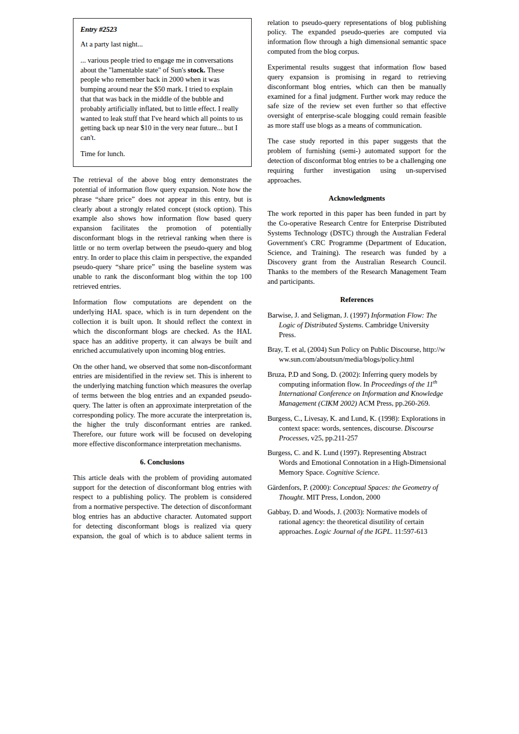Entry #2523
At a party last night...
... various people tried to engage me in conversations about the "lamentable state" of Sun's stock. These people who remember back in 2000 when it was bumping around near the $50 mark. I tried to explain that that was back in the middle of the bubble and probably artificially inflated, but to little effect. I really wanted to leak stuff that I've heard which all points to us getting back up near $10 in the very near future... but I can't.
Time for lunch.
The retrieval of the above blog entry demonstrates the potential of information flow query expansion. Note how the phrase “share price” does not appear in this entry, but is clearly about a strongly related concept (stock option). This example also shows how information flow based query expansion facilitates the promotion of potentially disconformant blogs in the retrieval ranking when there is little or no term overlap between the pseudo-query and blog entry. In order to place this claim in perspective, the expanded pseudo-query “share price” using the baseline system was unable to rank the disconformant blog within the top 100 retrieved entries.
Information flow computations are dependent on the underlying HAL space, which is in turn dependent on the collection it is built upon. It should reflect the context in which the disconformant blogs are checked. As the HAL space has an additive property, it can always be built and enriched accumulatively upon incoming blog entries.
On the other hand, we observed that some non-disconformant entries are misidentified in the review set. This is inherent to the underlying matching function which measures the overlap of terms between the blog entries and an expanded pseudo-query. The latter is often an approximate interpretation of the corresponding policy. The more accurate the interpretation is, the higher the truly disconformant entries are ranked. Therefore, our future work will be focused on developing more effective disconformance interpretation mechanisms.
6. Conclusions
This article deals with the problem of providing automated support for the detection of disconformant blog entries with respect to a publishing policy. The problem is considered from a normative perspective. The detection of disconformant blog entries has an abductive character. Automated support for detecting disconformant blogs is realized via query expansion, the goal of which is to abduce salient terms in relation to pseudo-query representations of blog publishing policy. The expanded pseudo-queries are computed via information flow through a high dimensional semantic space computed from the blog corpus.
Experimental results suggest that information flow based query expansion is promising in regard to retrieving disconformant blog entries, which can then be manually examined for a final judgment. Further work may reduce the safe size of the review set even further so that effective oversight of enterprise-scale blogging could remain feasible as more staff use blogs as a means of communication.
The case study reported in this paper suggests that the problem of furnishing (semi-) automated support for the detection of disconformat blog entries to be a challenging one requiring further investigation using un-supervised approaches.
Acknowledgments
The work reported in this paper has been funded in part by the Co-operative Research Centre for Enterprise Distributed Systems Technology (DSTC) through the Australian Federal Government's CRC Programme (Department of Education, Science, and Training). The research was funded by a Discovery grant from the Australian Research Council. Thanks to the members of the Research Management Team and participants.
References
Barwise, J. and Seligman, J. (1997) Information Flow: The Logic of Distributed Systems. Cambridge University Press.
Bray, T. et al, (2004) Sun Policy on Public Discourse, http://www.sun.com/aboutsun/media/blogs/policy.html
Bruza, P.D and Song, D. (2002): Inferring query models by computing information flow. In Proceedings of the 11th International Conference on Information and Knowledge Management (CIKM 2002) ACM Press, pp.260-269.
Burgess, C., Livesay, K. and Lund, K. (1998): Explorations in context space: words, sentences, discourse. Discourse Processes, v25, pp.211-257
Burgess, C. and K. Lund (1997). Representing Abstract Words and Emotional Connotation in a High-Dimensional Memory Space. Cognitive Science.
Gärdenfors, P. (2000): Conceptual Spaces: the Geometry of Thought. MIT Press, London, 2000
Gabbay, D. and Woods, J. (2003): Normative models of rational agency: the theoretical disutility of certain approaches. Logic Journal of the IGPL. 11:597-613